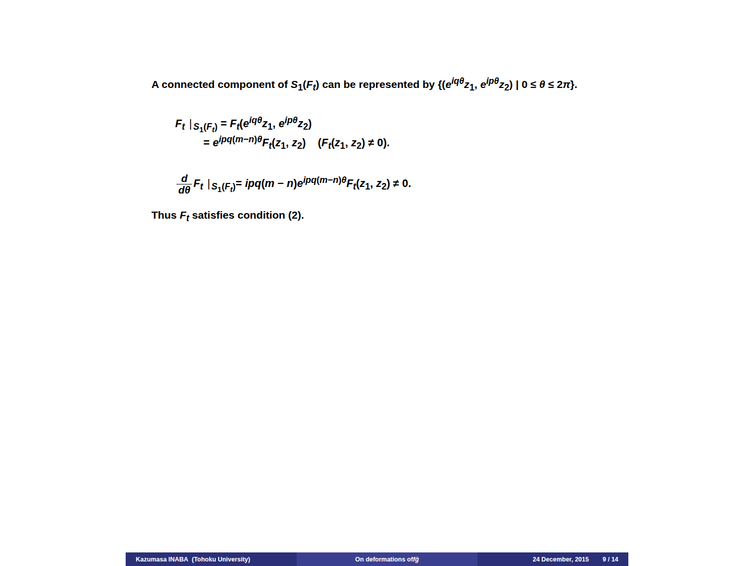A connected component of S1(Ft) can be represented by {(eiqθz1, eipθz2) | 0 ≤ θ ≤ 2π}.
Ft |S1(Ft) = Ft(eiqθz1, eipθz2)
= eipq(m−n)θFt(z1, z2) (Ft(z1, z2) ≠ 0).
ddθ Ft |S1(Ft)= ipq(m − n)eipq(m−n)θFt(z1, z2) ≠ 0.
Thus Ft satisfies condition (2).
Kazumasa INABA (Tohoku University)
On deformations of fḡ
24 December, 20159 / 14